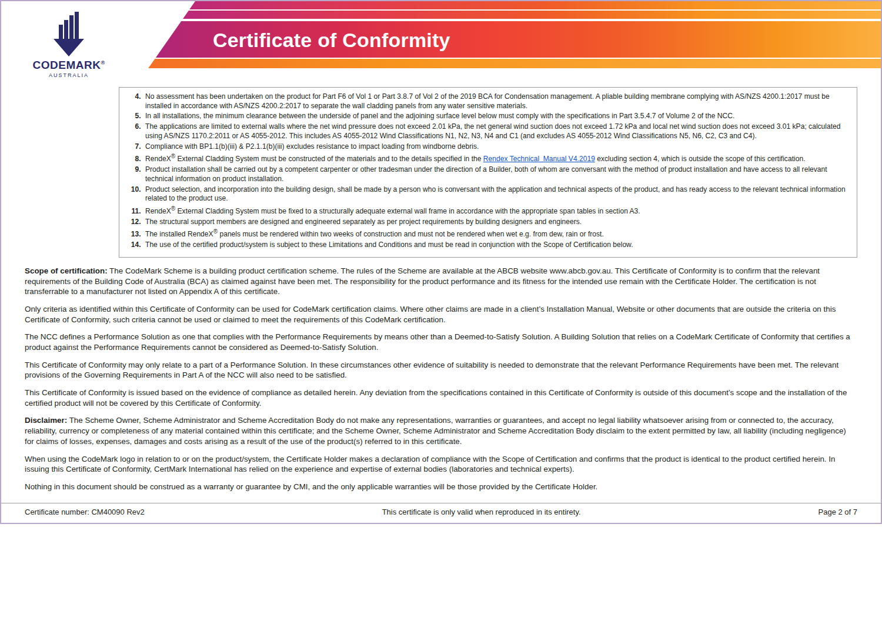Certificate of Conformity
CODEMARK®
Australia
No assessment has been undertaken on the product for Part F6 of Vol 1 or Part 3.8.7 of Vol 2 of the 2019 BCA for Condensation management. A pliable building membrane complying with AS/NZS 4200.1:2017 must be installed in accordance with AS/NZS 4200.2:2017 to separate the wall cladding panels from any water sensitive materials.
In all installations, the minimum clearance between the underside of panel and the adjoining surface level below must comply with the specifications in Part 3.5.4.7 of Volume 2 of the NCC.
The applications are limited to external walls where the net wind pressure does not exceed 2.01 kPa, the net general wind suction does not exceed 1.72 kPa and local net wind suction does not exceed 3.01 kPa; calculated using AS/NZS 1170.2:2011 or AS 4055-2012. This includes AS 4055-2012 Wind Classifications N1, N2, N3, N4 and C1 (and excludes AS 4055-2012 Wind Classifications N5, N6, C2, C3 and C4).
Compliance with BP1.1(b)(iii) & P2.1.1(b)(iii) excludes resistance to impact loading from windborne debris.
RendeX® External Cladding System must be constructed of the materials and to the details specified in the Rendex Technical Manual V4.2019 excluding section 4, which is outside the scope of this certification.
Product installation shall be carried out by a competent carpenter or other tradesman under the direction of a Builder, both of whom are conversant with the method of product installation and have access to all relevant technical information on product installation.
Product selection, and incorporation into the building design, shall be made by a person who is conversant with the application and technical aspects of the product, and has ready access to the relevant technical information related to the product use.
RendeX® External Cladding System must be fixed to a structurally adequate external wall frame in accordance with the appropriate span tables in section A3.
The structural support members are designed and engineered separately as per project requirements by building designers and engineers.
The installed RendeX® panels must be rendered within two weeks of construction and must not be rendered when wet e.g. from dew, rain or frost.
The use of the certified product/system is subject to these Limitations and Conditions and must be read in conjunction with the Scope of Certification below.
Scope of certification: The CodeMark Scheme is a building product certification scheme. The rules of the Scheme are available at the ABCB website www.abcb.gov.au. This Certificate of Conformity is to confirm that the relevant requirements of the Building Code of Australia (BCA) as claimed against have been met. The responsibility for the product performance and its fitness for the intended use remain with the Certificate Holder. The certification is not transferrable to a manufacturer not listed on Appendix A of this certificate.
Only criteria as identified within this Certificate of Conformity can be used for CodeMark certification claims. Where other claims are made in a client’s Installation Manual, Website or other documents that are outside the criteria on this Certificate of Conformity, such criteria cannot be used or claimed to meet the requirements of this CodeMark certification.
The NCC defines a Performance Solution as one that complies with the Performance Requirements by means other than a Deemed-to-Satisfy Solution. A Building Solution that relies on a CodeMark Certificate of Conformity that certifies a product against the Performance Requirements cannot be considered as Deemed-to-Satisfy Solution.
This Certificate of Conformity may only relate to a part of a Performance Solution. In these circumstances other evidence of suitability is needed to demonstrate that the relevant Performance Requirements have been met. The relevant provisions of the Governing Requirements in Part A of the NCC will also need to be satisfied.
This Certificate of Conformity is issued based on the evidence of compliance as detailed herein. Any deviation from the specifications contained in this Certificate of Conformity is outside of this document’s scope and the installation of the certified product will not be covered by this Certificate of Conformity.
Disclaimer: The Scheme Owner, Scheme Administrator and Scheme Accreditation Body do not make any representations, warranties or guarantees, and accept no legal liability whatsoever arising from or connected to, the accuracy, reliability, currency or completeness of any material contained within this certificate; and the Scheme Owner, Scheme Administrator and Scheme Accreditation Body disclaim to the extent permitted by law, all liability (including negligence) for claims of losses, expenses, damages and costs arising as a result of the use of the product(s) referred to in this certificate.
When using the CodeMark logo in relation to or on the product/system, the Certificate Holder makes a declaration of compliance with the Scope of Certification and confirms that the product is identical to the product certified herein. In issuing this Certificate of Conformity, CertMark International has relied on the experience and expertise of external bodies (laboratories and technical experts).
Nothing in this document should be construed as a warranty or guarantee by CMI, and the only applicable warranties will be those provided by the Certificate Holder.
Certificate number: CM40090 Rev2
This certificate is only valid when reproduced in its entirety.
Page 2 of 7